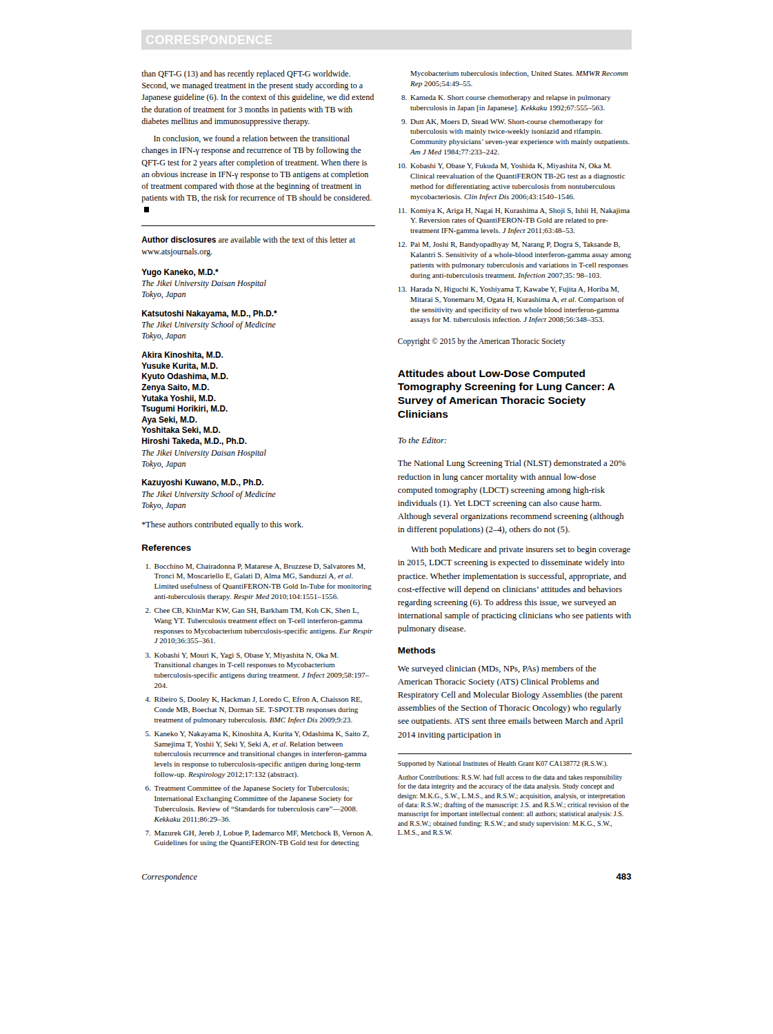CORRESPONDENCE
than QFT-G (13) and has recently replaced QFT-G worldwide. Second, we managed treatment in the present study according to a Japanese guideline (6). In the context of this guideline, we did extend the duration of treatment for 3 months in patients with TB with diabetes mellitus and immunosuppressive therapy.
In conclusion, we found a relation between the transitional changes in IFN-γ response and recurrence of TB by following the QFT-G test for 2 years after completion of treatment. When there is an obvious increase in IFN-γ response to TB antigens at completion of treatment compared with those at the beginning of treatment in patients with TB, the risk for recurrence of TB should be considered.
Author disclosures are available with the text of this letter at www.atsjournals.org.
Yugo Kaneko, M.D.*
The Jikei University Daisan Hospital
Tokyo, Japan
Katsutoshi Nakayama, M.D., Ph.D.*
The Jikei University School of Medicine
Tokyo, Japan
Akira Kinoshita, M.D.
Yusuke Kurita, M.D.
Kyuto Odashima, M.D.
Zenya Saito, M.D.
Yutaka Yoshii, M.D.
Tsugumi Horikiri, M.D.
Aya Seki, M.D.
Yoshitaka Seki, M.D.
Hiroshi Takeda, M.D., Ph.D.
The Jikei University Daisan Hospital
Tokyo, Japan
Kazuyoshi Kuwano, M.D., Ph.D.
The Jikei University School of Medicine
Tokyo, Japan
*These authors contributed equally to this work.
References
Bocchino M, Chairadonna P, Matarese A, Bruzzese D, Salvatores M, Tronci M, Moscariello E, Galati D, Alma MG, Sanduzzi A, et al. Limited usefulness of QuantiFERON-TB Gold In-Tube for monitoring anti-tuberculosis therapy. Respir Med 2010;104:1551–1556.
Chee CB, KhinMar KW, Gan SH, Barkham TM, Koh CK, Shen L, Wang YT. Tuberculosis treatment effect on T-cell interferon-gamma responses to Mycobacterium tuberculosis-specific antigens. Eur Respir J 2010;36:355–361.
Kobashi Y, Mouri K, Yagi S, Obase Y, Miyashita N, Oka M. Transitional changes in T-cell responses to Mycobacterium tuberculosis-specific antigens during treatment. J Infect 2009;58:197–204.
Ribeiro S, Dooley K, Hackman J, Loredo C, Efron A, Chaisson RE, Conde MB, Boechat N, Dorman SE. T-SPOT.TB responses during treatment of pulmonary tuberculosis. BMC Infect Dis 2009;9:23.
Kaneko Y, Nakayama K, Kinoshita A, Kurita Y, Odashima K, Saito Z, Samejima T, Yoshii Y, Seki Y, Seki A, et al. Relation between tuberculosis recurrence and transitional changes in interferon-gamma levels in response to tuberculosis-specific antigen during long-term follow-up. Respirology 2012;17:132 (abstract).
Treatment Committee of the Japanese Society for Tuberculosis; International Exchanging Committee of the Japanese Society for Tuberculosis. Review of “Standards for tuberculosis care”—2008. Kekkaku 2011;86:29–36.
Mazurek GH, Jereb J, Lobue P, Iademarco MF, Metchock B, Vernon A. Guidelines for using the QuantiFERON-TB Gold test for detecting
Mycobacterium tuberculosis infection, United States. MMWR Recomm Rep 2005;54:49–55.
Kameda K. Short course chemotherapy and relapse in pulmonary tuberculosis in Japan [in Japanese]. Kekkaku 1992;67:555–563.
Dutt AK, Moers D, Stead WW. Short-course chemotherapy for tuberculosis with mainly twice-weekly isoniazid and rifampin. Community physicians’ seven-year experience with mainly outpatients. Am J Med 1984;77:233–242.
Kobashi Y, Obase Y, Fukuda M, Yoshida K, Miyashita N, Oka M. Clinical reevaluation of the QuantiFERON TB-2G test as a diagnostic method for differentiating active tuberculosis from nontuberculous mycobacteriosis. Clin Infect Dis 2006;43:1540–1546.
Komiya K, Ariga H, Nagai H, Kurashima A, Shoji S, Ishii H, Nakajima Y. Reversion rates of QuantiFERON-TB Gold are related to pre-treatment IFN-gamma levels. J Infect 2011;63:48–53.
Pai M, Joshi R, Bandyopadhyay M, Narang P, Dogra S, Taksande B, Kalantri S. Sensitivity of a whole-blood interferon-gamma assay among patients with pulmonary tuberculosis and variations in T-cell responses during anti-tuberculosis treatment. Infection 2007;35: 98–103.
Harada N, Higuchi K, Yoshiyama T, Kawabe Y, Fujita A, Horiba M, Mitarai S, Yonemaru M, Ogata H, Kurashima A, et al. Comparison of the sensitivity and specificity of two whole blood interferon-gamma assays for M. tuberculosis infection. J Infect 2008;56:348–353.
Copyright © 2015 by the American Thoracic Society
Attitudes about Low-Dose Computed Tomography Screening for Lung Cancer: A Survey of American Thoracic Society Clinicians
To the Editor:
The National Lung Screening Trial (NLST) demonstrated a 20% reduction in lung cancer mortality with annual low-dose computed tomography (LDCT) screening among high-risk individuals (1). Yet LDCT screening can also cause harm. Although several organizations recommend screening (although in different populations) (2–4), others do not (5).
With both Medicare and private insurers set to begin coverage in 2015, LDCT screening is expected to disseminate widely into practice. Whether implementation is successful, appropriate, and cost-effective will depend on clinicians’ attitudes and behaviors regarding screening (6). To address this issue, we surveyed an international sample of practicing clinicians who see patients with pulmonary disease.
Methods
We surveyed clinician (MDs, NPs, PAs) members of the American Thoracic Society (ATS) Clinical Problems and Respiratory Cell and Molecular Biology Assemblies (the parent assemblies of the Section of Thoracic Oncology) who regularly see outpatients. ATS sent three emails between March and April 2014 inviting participation in
Supported by National Institutes of Health Grant K07 CA138772 (R.S.W.).
Author Contributions: R.S.W. had full access to the data and takes responsibility for the data integrity and the accuracy of the data analysis. Study concept and design: M.K.G., S.W., L.M.S., and R.S.W.; acquisition, analysis, or interpretation of data: R.S.W.; drafting of the manuscript: J.S. and R.S.W.; critical revision of the manuscript for important intellectual content: all authors; statistical analysis: J.S. and R.S.W.; obtained funding: R.S.W.; and study supervision: M.K.G., S.W., L.M.S., and R.S.W.
Correspondence
483